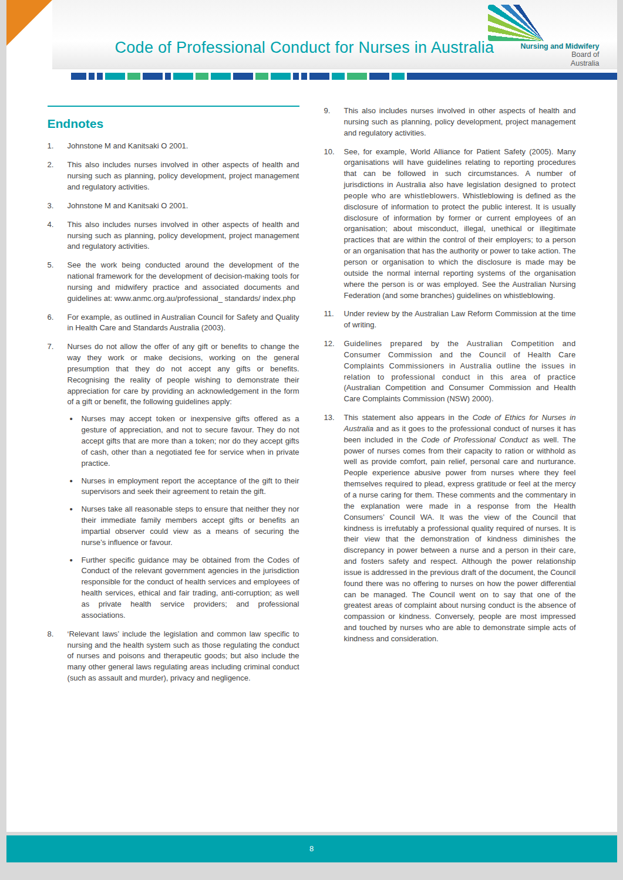Code of Professional Conduct for Nurses in Australia
Nursing and Midwifery Board of Australia
Endnotes
Johnstone M and Kanitsaki O 2001.
This also includes nurses involved in other aspects of health and nursing such as planning, policy development, project management and regulatory activities.
Johnstone M and Kanitsaki O 2001.
This also includes nurses involved in other aspects of health and nursing such as planning, policy development, project management and regulatory activities.
See the work being conducted around the development of the national framework for the development of decision-making tools for nursing and midwifery practice and associated documents and guidelines at: www.anmc.org.au/professional_ standards/ index.php
For example, as outlined in Australian Council for Safety and Quality in Health Care and Standards Australia (2003).
Nurses do not allow the offer of any gift or benefits to change the way they work or make decisions, working on the general presumption that they do not accept any gifts or benefits. Recognising the reality of people wishing to demonstrate their appreciation for care by providing an acknowledgement in the form of a gift or benefit, the following guidelines apply:
Nurses may accept token or inexpensive gifts offered as a gesture of appreciation, and not to secure favour. They do not accept gifts that are more than a token; nor do they accept gifts of cash, other than a negotiated fee for service when in private practice.
Nurses in employment report the acceptance of the gift to their supervisors and seek their agreement to retain the gift.
Nurses take all reasonable steps to ensure that neither they nor their immediate family members accept gifts or benefits an impartial observer could view as a means of securing the nurse’s influence or favour.
Further specific guidance may be obtained from the Codes of Conduct of the relevant government agencies in the jurisdiction responsible for the conduct of health services and employees of health services, ethical and fair trading, anti-corruption; as well as private health service providers; and professional associations.
‘Relevant laws’ include the legislation and common law specific to nursing and the health system such as those regulating the conduct of nurses and poisons and therapeutic goods; but also include the many other general laws regulating areas including criminal conduct (such as assault and murder), privacy and negligence.
This also includes nurses involved in other aspects of health and nursing such as planning, policy development, project management and regulatory activities.
See, for example, World Alliance for Patient Safety (2005). Many organisations will have guidelines relating to reporting procedures that can be followed in such circumstances. A number of jurisdictions in Australia also have legislation designed to protect people who are whistleblowers. Whistleblowing is defined as the disclosure of information to protect the public interest. It is usually disclosure of information by former or current employees of an organisation; about misconduct, illegal, unethical or illegitimate practices that are within the control of their employers; to a person or an organisation that has the authority or power to take action. The person or organisation to which the disclosure is made may be outside the normal internal reporting systems of the organisation where the person is or was employed. See the Australian Nursing Federation (and some branches) guidelines on whistleblowing.
Under review by the Australian Law Reform Commission at the time of writing.
Guidelines prepared by the Australian Competition and Consumer Commission and the Council of Health Care Complaints Commissioners in Australia outline the issues in relation to professional conduct in this area of practice (Australian Competition and Consumer Commission and Health Care Complaints Commission (NSW) 2000).
This statement also appears in the Code of Ethics for Nurses in Australia and as it goes to the professional conduct of nurses it has been included in the Code of Professional Conduct as well. The power of nurses comes from their capacity to ration or withhold as well as provide comfort, pain relief, personal care and nurturance. People experience abusive power from nurses where they feel themselves required to plead, express gratitude or feel at the mercy of a nurse caring for them. These comments and the commentary in the explanation were made in a response from the Health Consumers’ Council WA. It was the view of the Council that kindness is irrefutably a professional quality required of nurses. It is their view that the demonstration of kindness diminishes the discrepancy in power between a nurse and a person in their care, and fosters safety and respect. Although the power relationship issue is addressed in the previous draft of the document, the Council found there was no offering to nurses on how the power differential can be managed. The Council went on to say that one of the greatest areas of complaint about nursing conduct is the absence of compassion or kindness. Conversely, people are most impressed and touched by nurses who are able to demonstrate simple acts of kindness and consideration.
8